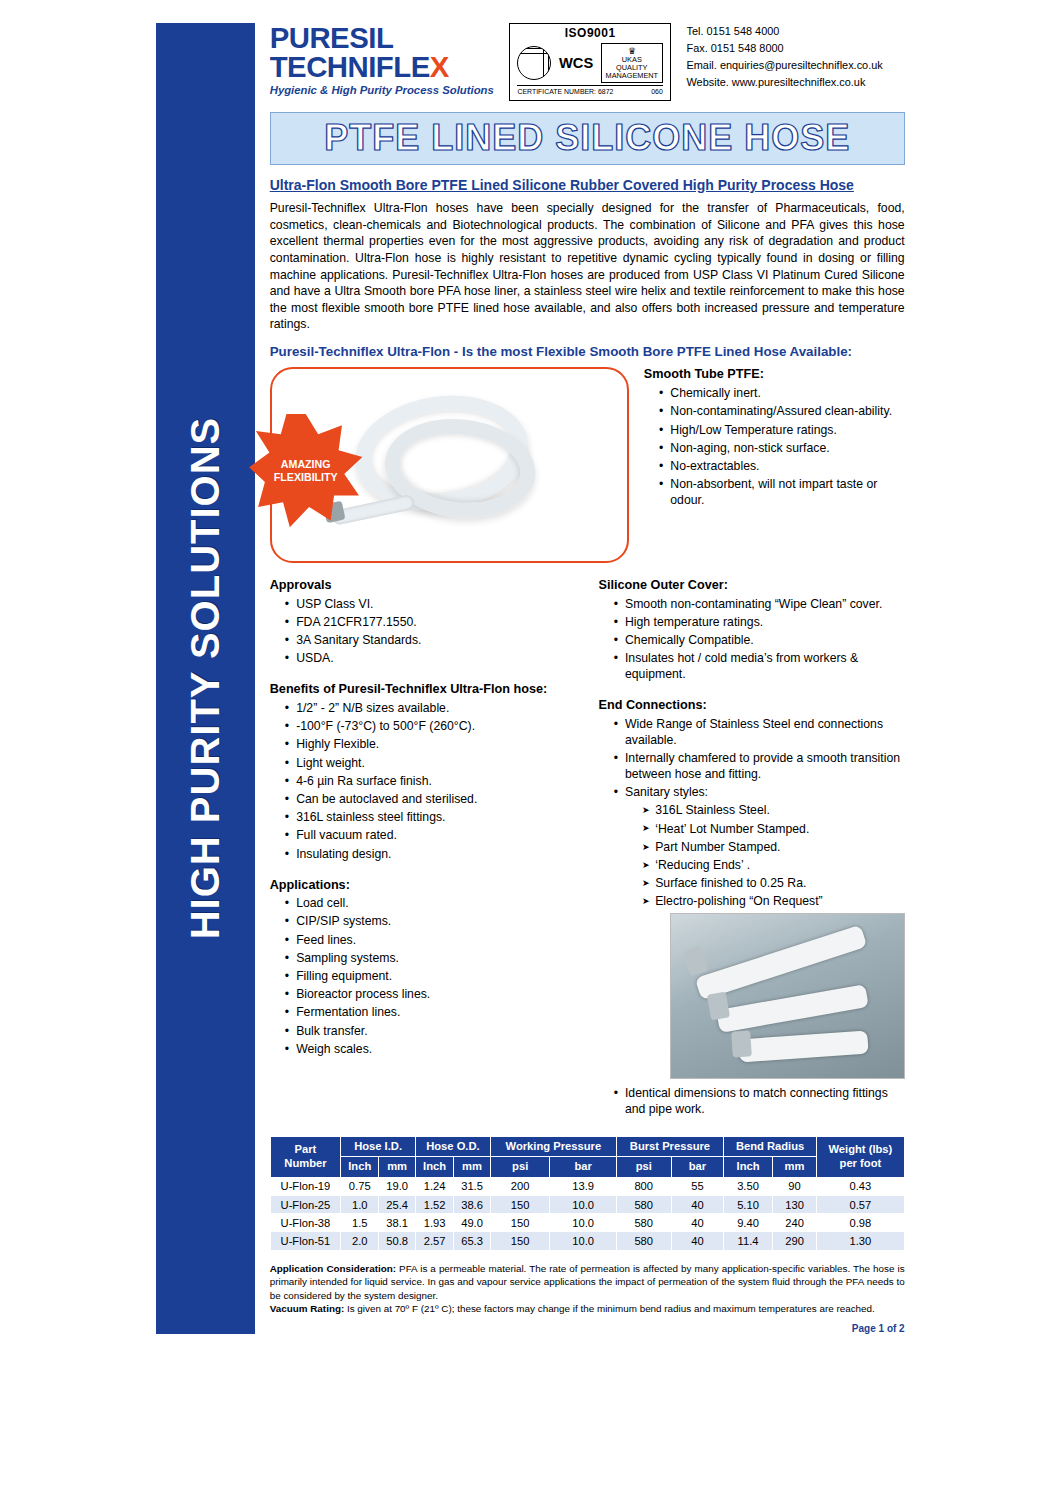HIGH PURITY SOLUTIONS
PURESIL
TECHNIFLEX
Hygienic & High Purity Process Solutions
ISO9001
WCS ♛
UKAS
QUALITY
MANAGEMENT
CERTIFICATE NUMBER: 6872 060
Tel. 0151 548 4000
Fax. 0151 548 8000
Email. enquiries@puresiltechniflex.co.uk
Website. www.puresiltechniflex.co.uk
PTFE LINED SILICONE HOSE
Ultra-Flon Smooth Bore PTFE Lined Silicone Rubber Covered High Purity Process Hose
Puresil-Techniflex Ultra-Flon hoses have been specially designed for the transfer of Pharmaceuticals, food, cosmetics, clean-chemicals and Biotechnological products. The combination of Silicone and PFA gives this hose excellent thermal properties even for the most aggressive products, avoiding any risk of degradation and product contamination. Ultra-Flon hose is highly resistant to repetitive dynamic cycling typically found in dosing or filling machine applications. Puresil-Techniflex Ultra-Flon hoses are produced from USP Class VI Platinum Cured Silicone and have a Ultra Smooth bore PFA hose liner, a stainless steel wire helix and textile reinforcement to make this hose the most flexible smooth bore PTFE lined hose available, and also offers both increased pressure and temperature ratings.
Puresil-Techniflex Ultra-Flon - Is the most Flexible Smooth Bore PTFE Lined Hose Available:
AMAZING
FLEXIBILITY
Smooth Tube PTFE:
Chemically inert.
Non-contaminating/Assured clean-ability.
High/Low Temperature ratings.
Non-aging, non-stick surface.
No-extractables.
Non-absorbent, will not impart taste or odour.
Approvals
USP Class VI.
FDA 21CFR177.1550.
3A Sanitary Standards.
USDA.
Benefits of Puresil-Techniflex Ultra-Flon hose:
1/2” - 2” N/B sizes available.
-100°F (-73°C) to 500°F (260°C).
Highly Flexible.
Light weight.
4-6 µin Ra surface finish.
Can be autoclaved and sterilised.
316L stainless steel fittings.
Full vacuum rated.
Insulating design.
Applications:
Load cell.
CIP/SIP systems.
Feed lines.
Sampling systems.
Filling equipment.
Bioreactor process lines.
Fermentation lines.
Bulk transfer.
Weigh scales.
Silicone Outer Cover:
Smooth non-contaminating “Wipe Clean” cover.
High temperature ratings.
Chemically Compatible.
Insulates hot / cold media’s from workers & equipment.
End Connections:
Wide Range of Stainless Steel end connections available.
Internally chamfered to provide a smooth transition between hose and fitting.
Sanitary styles:
316L Stainless Steel.
‘Heat’ Lot Number Stamped.
Part Number Stamped.
‘Reducing Ends’ .
Surface finished to 0.25 Ra.
Electro-polishing “On Request”
Identical dimensions to match connecting fittings and pipe work.
| Part Number | Hose I.D. | Hose O.D. | Working Pressure | Burst Pressure | Bend Radius | Weight (lbs) per foot |
| --- | --- | --- | --- | --- | --- | --- |
| Inch | mm | Inch | mm | psi | bar | psi | bar | Inch | mm |
| U-Flon-19 | 0.75 | 19.0 | 1.24 | 31.5 | 200 | 13.9 | 800 | 55 | 3.50 | 90 | 0.43 |
| U-Flon-25 | 1.0 | 25.4 | 1.52 | 38.6 | 150 | 10.0 | 580 | 40 | 5.10 | 130 | 0.57 |
| U-Flon-38 | 1.5 | 38.1 | 1.93 | 49.0 | 150 | 10.0 | 580 | 40 | 9.40 | 240 | 0.98 |
| U-Flon-51 | 2.0 | 50.8 | 2.57 | 65.3 | 150 | 10.0 | 580 | 40 | 11.4 | 290 | 1.30 |
Application Consideration: PFA is a permeable material. The rate of permeation is affected by many application-specific variables. The hose is primarily intended for liquid service. In gas and vapour service applications the impact of permeation of the system fluid through the PFA needs to be considered by the system designer.
Vacuum Rating: Is given at 70º F (21º C); these factors may change if the minimum bend radius and maximum temperatures are reached.
Page 1 of 2